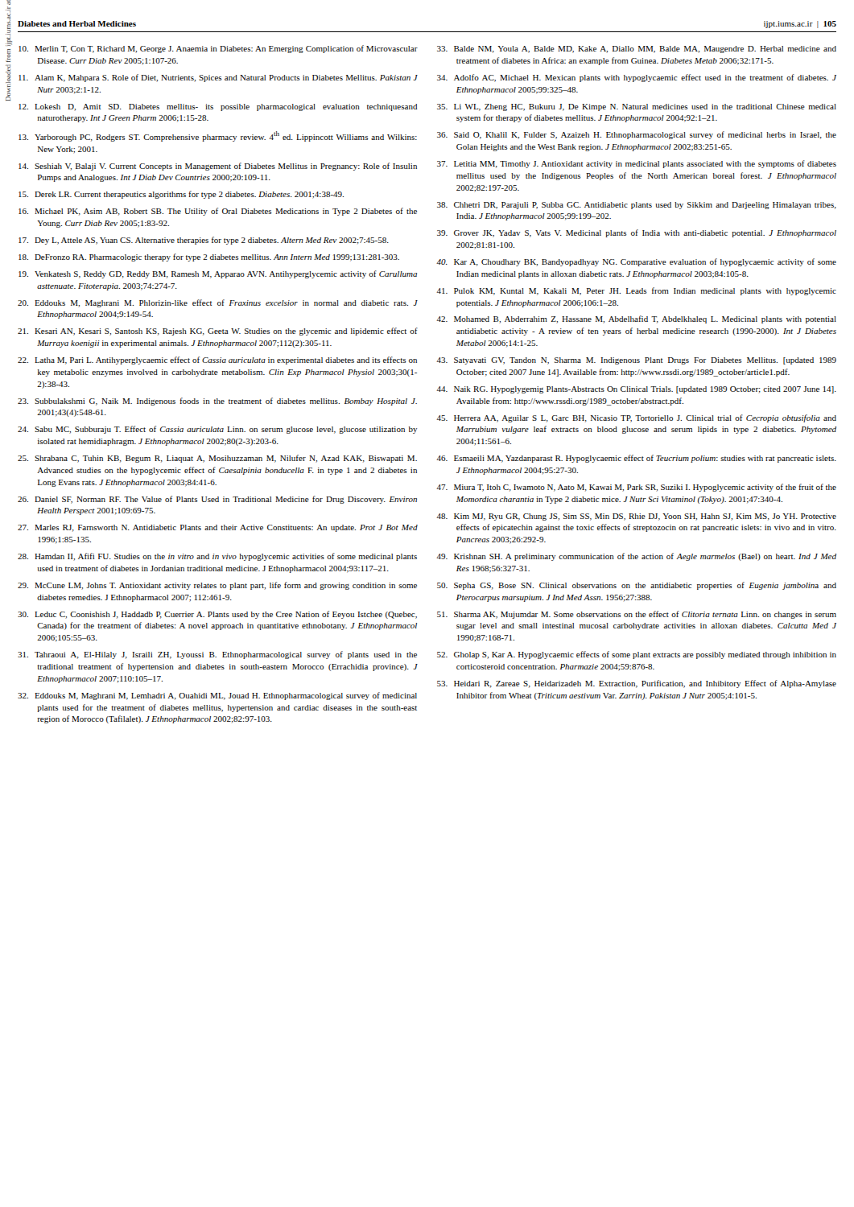Downloaded from ijpt.iums.ac.ir at 7:54 IRDT on Monday July 4th 2022
Diabetes and Herbal Medicines ijpt.iums.ac.ir | 105
10. Merlin T, Con T, Richard M, George J. Anaemia in Diabetes: An Emerging Complication of Microvascular Disease. Curr Diab Rev 2005;1:107-26.
11. Alam K, Mahpara S. Role of Diet, Nutrients, Spices and Natural Products in Diabetes Mellitus. Pakistan J Nutr 2003;2:1-12.
12. Lokesh D, Amit SD. Diabetes mellitus- its possible pharmacological evaluation techniquesand naturotherapy. Int J Green Pharm 2006;1:15-28.
13. Yarborough PC, Rodgers ST. Comprehensive pharmacy review. 4th ed. Lippincott Williams and Wilkins: New York; 2001.
14. Seshiah V, Balaji V. Current Concepts in Management of Diabetes Mellitus in Pregnancy: Role of Insulin Pumps and Analogues. Int J Diab Dev Countries 2000;20:109-11.
15. Derek LR. Current therapeutics algorithms for type 2 diabetes. Diabetes. 2001;4:38-49.
16. Michael PK, Asim AB, Robert SB. The Utility of Oral Diabetes Medications in Type 2 Diabetes of the Young. Curr Diab Rev 2005;1:83-92.
17. Dey L, Attele AS, Yuan CS. Alternative therapies for type 2 diabetes. Altern Med Rev 2002;7:45-58.
18. DeFronzo RA. Pharmacologic therapy for type 2 diabetes mellitus. Ann Intern Med 1999;131:281-303.
19. Venkatesh S, Reddy GD, Reddy BM, Ramesh M, Apparao AVN. Antihyperglycemic activity of Carulluma asttenuate. Fitoterapia. 2003;74:274-7.
20. Eddouks M, Maghrani M. Phlorizin-like effect of Fraxinus excelsior in normal and diabetic rats. J Ethnopharmacol 2004;9:149-54.
21. Kesari AN, Kesari S, Santosh KS, Rajesh KG, Geeta W. Studies on the glycemic and lipidemic effect of Murraya koenigii in experimental animals. J Ethnopharmacol 2007;112(2):305-11.
22. Latha M, Pari L. Antihyperglycaemic effect of Cassia auriculata in experimental diabetes and its effects on key metabolic enzymes involved in carbohydrate metabolism. Clin Exp Pharmacol Physiol 2003;30(1-2):38-43.
23. Subbulakshmi G, Naik M. Indigenous foods in the treatment of diabetes mellitus. Bombay Hospital J. 2001;43(4):548-61.
24. Sabu MC, Subburaju T. Effect of Cassia auriculata Linn. on serum glucose level, glucose utilization by isolated rat hemidiaphragm. J Ethnopharmacol 2002;80(2-3):203-6.
25. Shrabana C, Tuhin KB, Begum R, Liaquat A, Mosihuzzaman M, Nilufer N, Azad KAK, Biswapati M. Advanced studies on the hypoglycemic effect of Caesalpinia bonducella F. in type 1 and 2 diabetes in Long Evans rats. J Ethnopharmacol 2003;84:41-6.
26. Daniel SF, Norman RF. The Value of Plants Used in Traditional Medicine for Drug Discovery. Environ Health Perspect 2001;109:69-75.
27. Marles RJ, Farnsworth N. Antidiabetic Plants and their Active Constituents: An update. Prot J Bot Med 1996;1:85-135.
28. Hamdan II, Afifi FU. Studies on the in vitro and in vivo hypoglycemic activities of some medicinal plants used in treatment of diabetes in Jordanian traditional medicine. J Ethnopharmacol 2004;93:117–21.
29. McCune LM, Johns T. Antioxidant activity relates to plant part, life form and growing condition in some diabetes remedies. J Ethnopharmacol 2007; 112:461-9.
30. Leduc C, Coonishish J, Haddadb P, Cuerrier A. Plants used by the Cree Nation of Eeyou Istchee (Quebec, Canada) for the treatment of diabetes: A novel approach in quantitative ethnobotany. J Ethnopharmacol 2006;105:55–63.
31. Tahraoui A, El-Hilaly J, Israili ZH, Lyoussi B. Ethnopharmacological survey of plants used in the traditional treatment of hypertension and diabetes in south-eastern Morocco (Errachidia province). J Ethnopharmacol 2007;110:105–17.
32. Eddouks M, Maghrani M, Lemhadri A, Ouahidi ML, Jouad H. Ethnopharmacological survey of medicinal plants used for the treatment of diabetes mellitus, hypertension and cardiac diseases in the south-east region of Morocco (Tafilalet). J Ethnopharmacol 2002;82:97-103.
33. Balde NM, Youla A, Balde MD, Kake A, Diallo MM, Balde MA, Maugendre D. Herbal medicine and treatment of diabetes in Africa: an example from Guinea. Diabetes Metab 2006;32:171-5.
34. Adolfo AC, Michael H. Mexican plants with hypoglycaemic effect used in the treatment of diabetes. J Ethnopharmacol 2005;99:325–48.
35. Li WL, Zheng HC, Bukuru J, De Kimpe N. Natural medicines used in the traditional Chinese medical system for therapy of diabetes mellitus. J Ethnopharmacol 2004;92:1–21.
36. Said O, Khalil K, Fulder S, Azaizeh H. Ethnopharmacological survey of medicinal herbs in Israel, the Golan Heights and the West Bank region. J Ethnopharmacol 2002;83:251-65.
37. Letitia MM, Timothy J. Antioxidant activity in medicinal plants associated with the symptoms of diabetes mellitus used by the Indigenous Peoples of the North American boreal forest. J Ethnopharmacol 2002;82:197-205.
38. Chhetri DR, Parajuli P, Subba GC. Antidiabetic plants used by Sikkim and Darjeeling Himalayan tribes, India. J Ethnopharmacol 2005;99:199–202.
39. Grover JK, Yadav S, Vats V. Medicinal plants of India with anti-diabetic potential. J Ethnopharmacol 2002;81:81-100.
40. Kar A, Choudhary BK, Bandyopadhyay NG. Comparative evaluation of hypoglycaemic activity of some Indian medicinal plants in alloxan diabetic rats. J Ethnopharmacol 2003;84:105-8.
41. Pulok KM, Kuntal M, Kakali M, Peter JH. Leads from Indian medicinal plants with hypoglycemic potentials. J Ethnopharmacol 2006;106:1–28.
42. Mohamed B, Abderrahim Z, Hassane M, Abdelhafid T, Abdelkhaleq L. Medicinal plants with potential antidiabetic activity - A review of ten years of herbal medicine research (1990-2000). Int J Diabetes Metabol 2006;14:1-25.
43. Satyavati GV, Tandon N, Sharma M. Indigenous Plant Drugs For Diabetes Mellitus. [updated 1989 October; cited 2007 June 14]. Available from: http://www.rssdi.org/1989_october/article1.pdf.
44. Naik RG. Hypoglygemig Plants-Abstracts On Clinical Trials. [updated 1989 October; cited 2007 June 14]. Available from: http://www.rssdi.org/1989_october/abstract.pdf.
45. Herrera AA, Aguilar S L, Garc BH, Nicasio TP, Tortoriello J. Clinical trial of Cecropia obtusifolia and Marrubium vulgare leaf extracts on blood glucose and serum lipids in type 2 diabetics. Phytomed 2004;11:561–6.
46. Esmaeili MA, Yazdanparast R. Hypoglycaemic effect of Teucrium polium: studies with rat pancreatic islets. J Ethnopharmacol 2004;95:27-30.
47. Miura T, Itoh C, Iwamoto N, Aato M, Kawai M, Park SR, Suziki I. Hypoglycemic activity of the fruit of the Momordica charantia in Type 2 diabetic mice. J Nutr Sci Vitaminol (Tokyo). 2001;47:340-4.
48. Kim MJ, Ryu GR, Chung JS, Sim SS, Min DS, Rhie DJ, Yoon SH, Hahn SJ, Kim MS, Jo YH. Protective effects of epicatechin against the toxic effects of streptozocin on rat pancreatic islets: in vivo and in vitro. Pancreas 2003;26:292-9.
49. Krishnan SH. A preliminary communication of the action of Aegle marmelos (Bael) on heart. Ind J Med Res 1968;56:327-31.
50. Sepha GS, Bose SN. Clinical observations on the antidiabetic properties of Eugenia jambolina and Pterocarpus marsupium. J Ind Med Assn. 1956;27:388.
51. Sharma AK, Mujumdar M. Some observations on the effect of Clitoria ternata Linn. on changes in serum sugar level and small intestinal mucosal carbohydrate activities in alloxan diabetes. Calcutta Med J 1990;87:168-71.
52. Gholap S, Kar A. Hypoglycaemic effects of some plant extracts are possibly mediated through inhibition in corticosteroid concentration. Pharmazie 2004;59:876-8.
53. Heidari R, Zareae S, Heidarizadeh M. Extraction, Purification, and Inhibitory Effect of Alpha-Amylase Inhibitor from Wheat (Triticum aestivum Var. Zarrin). Pakistan J Nutr 2005;4:101-5.